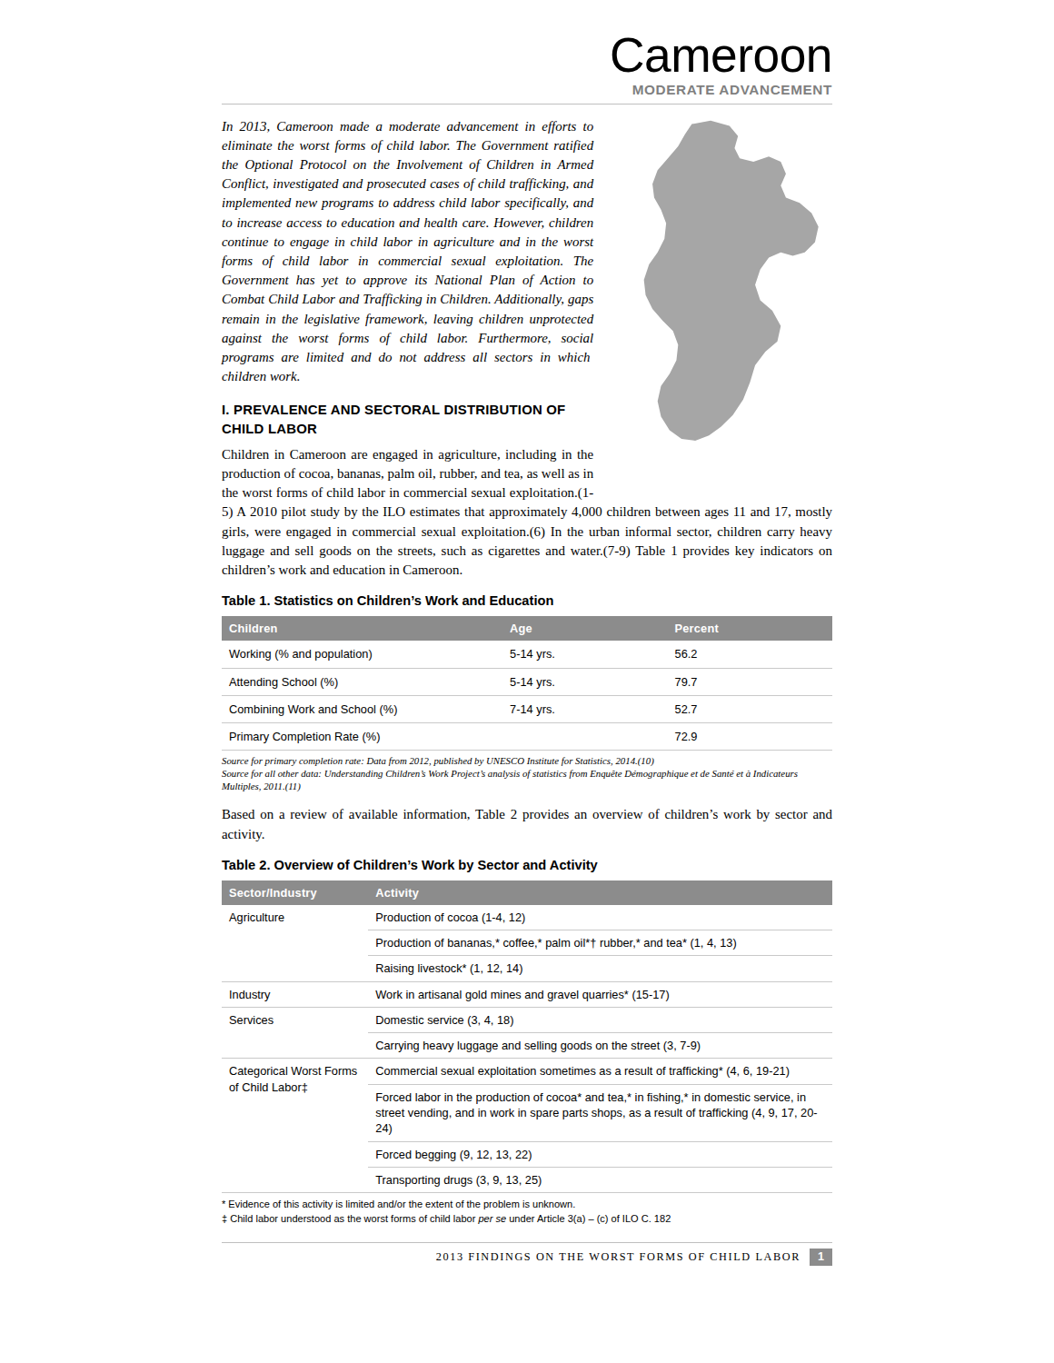Cameroon
MODERATE ADVANCEMENT
In 2013, Cameroon made a moderate advancement in efforts to eliminate the worst forms of child labor. The Government ratified the Optional Protocol on the Involvement of Children in Armed Conflict, investigated and prosecuted cases of child trafficking, and implemented new programs to address child labor specifically, and to increase access to education and health care. However, children continue to engage in child labor in agriculture and in the worst forms of child labor in commercial sexual exploitation. The Government has yet to approve its National Plan of Action to Combat Child Labor and Trafficking in Children. Additionally, gaps remain in the legislative framework, leaving children unprotected against the worst forms of child labor. Furthermore, social programs are limited and do not address all sectors in which children work.
I. PREVALENCE AND SECTORAL DISTRIBUTION OF CHILD LABOR
Children in Cameroon are engaged in agriculture, including in the production of cocoa, bananas, palm oil, rubber, and tea, as well as in the worst forms of child labor in commercial sexual exploitation.(1-5) A 2010 pilot study by the ILO estimates that approximately 4,000 children between ages 11 and 17, mostly girls, were engaged in commercial sexual exploitation.(6) In the urban informal sector, children carry heavy luggage and sell goods on the streets, such as cigarettes and water.(7-9) Table 1 provides key indicators on children’s work and education in Cameroon.
Table 1. Statistics on Children’s Work and Education
| Children | Age | Percent |
| --- | --- | --- |
| Working (% and population) | 5-14 yrs. | 56.2 |
| Attending School (%) | 5-14 yrs. | 79.7 |
| Combining Work and School (%) | 7-14 yrs. | 52.7 |
| Primary Completion Rate (%) | | 72.9 |
Source for primary completion rate: Data from 2012, published by UNESCO Institute for Statistics, 2014.(10)
Source for all other data: Understanding Children’s Work Project’s analysis of statistics from Enquête Démographique et de Santé et à Indicateurs Multiples, 2011.(11)
Based on a review of available information, Table 2 provides an overview of children’s work by sector and activity.
Table 2. Overview of Children’s Work by Sector and Activity
| Sector/Industry | Activity |
| --- | --- |
| Agriculture | Production of cocoa (1-4, 12) |
| Production of bananas,* coffee,* palm oil*† rubber,* and tea* (1, 4, 13) |
| Raising livestock* (1, 12, 14) |
| Industry | Work in artisanal gold mines and gravel quarries* (15-17) |
| Services | Domestic service (3, 4, 18) |
| Carrying heavy luggage and selling goods on the street (3, 7-9) |
| Categorical Worst Forms of Child Labor‡ | Commercial sexual exploitation sometimes as a result of trafficking* (4, 6, 19-21) |
| Forced labor in the production of cocoa* and tea,* in fishing,* in domestic service, in street vending, and in work in spare parts shops, as a result of trafficking (4, 9, 17, 20-24) |
| Forced begging (9, 12, 13, 22) |
| Transporting drugs (3, 9, 13, 25) |
* Evidence of this activity is limited and/or the extent of the problem is unknown.
‡ Child labor understood as the worst forms of child labor per se under Article 3(a) – (c) of ILO C. 182
2013 FINDINGS ON THE WORST FORMS OF CHILD LABOR
1